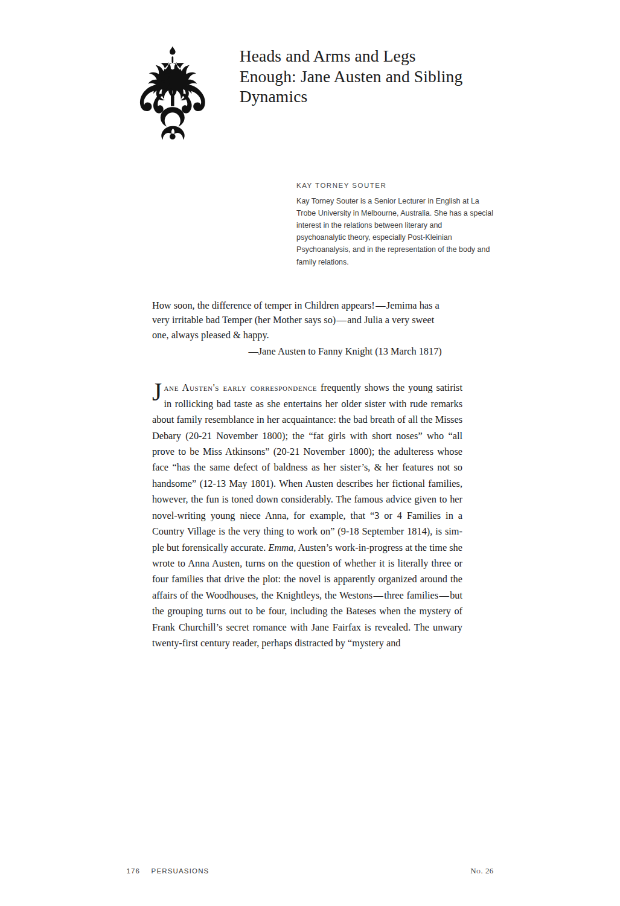Heads and Arms and Legs Enough: Jane Austen and Sibling Dynamics
Kay Torney Souter
Kay Torney Souter is a Senior Lecturer in English at La Trobe University in Melbourne, Australia. She has a special interest in the relations between literary and psychoanalytic theory, especially Post-Kleinian Psychoanalysis, and in the representation of the body and family relations.
How soon, the difference of temper in Children appears! — Jemima has a very irritable bad Temper (her Mother says so) — and Julia a very sweet one, always pleased & happy.
—Jane Austen to Fanny Knight (13 March 1817)
Jane Austen's early correspondence frequently shows the young satirist in rollicking bad taste as she entertains her older sister with rude remarks about family resemblance in her acquaintance: the bad breath of all the Misses Debary (20-21 November 1800); the “fat girls with short noses” who “all prove to be Miss Atkinsons” (20-21 November 1800); the adulteress whose face “has the same defect of baldness as her sister’s, & her features not so handsome” (12-13 May 1801). When Austen describes her fictional families, however, the fun is toned down considerably. The famous advice given to her novel-writing young niece Anna, for example, that “3 or 4 Families in a Country Village is the very thing to work on” (9-18 September 1814), is simple but forensically accurate. Emma, Austen’s work-in-progress at the time she wrote to Anna Austen, turns on the question of whether it is literally three or four families that drive the plot: the novel is apparently organized around the affairs of the Woodhouses, the Knightleys, the Westons — three families — but the grouping turns out to be four, including the Bateses when the mystery of Frank Churchill’s secret romance with Jane Fairfax is revealed. The unwary twenty-first century reader, perhaps distracted by “mystery and
176 PERSUASIONS
No. 26